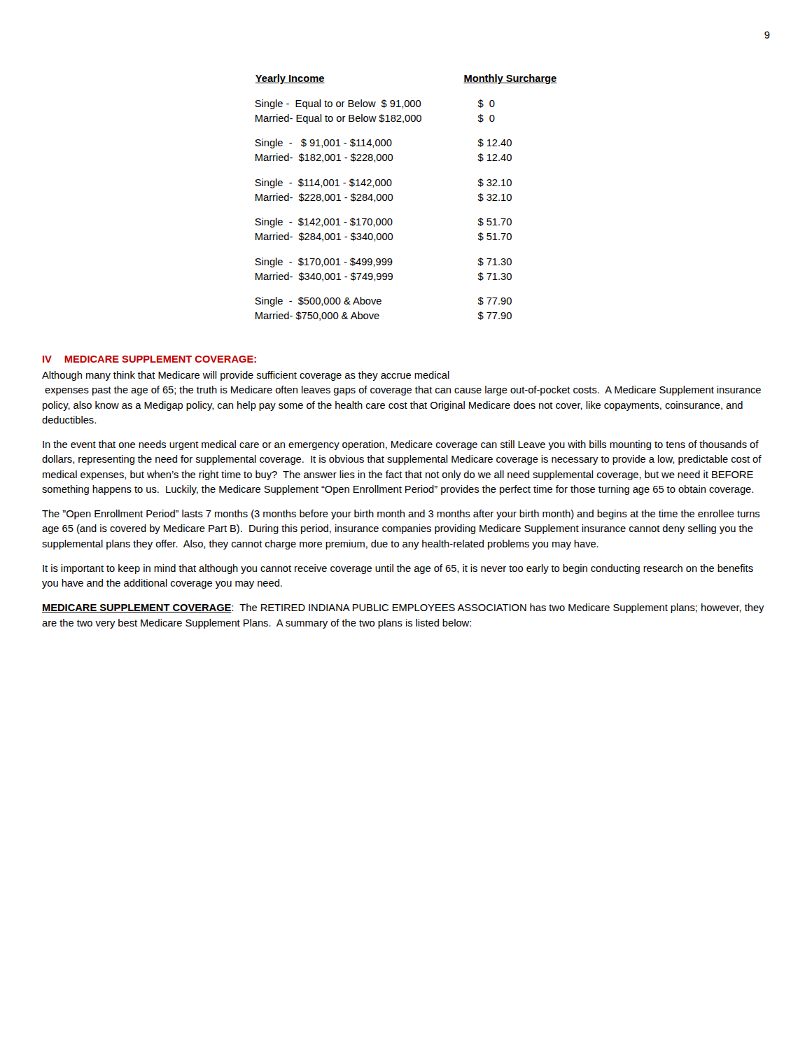9
| Yearly Income | Monthly Surcharge |
| --- | --- |
| Single - Equal to or Below $ 91,000 | $ 0 |
| Married- Equal to or Below $182,000 | $ 0 |
| Single - $ 91,001 - $114,000 | $ 12.40 |
| Married- $182,001 - $228,000 | $ 12.40 |
| Single - $114,001 - $142,000 | $ 32.10 |
| Married- $228,001 - $284,000 | $ 32.10 |
| Single - $142,001 - $170,000 | $ 51.70 |
| Married- $284,001 - $340,000 | $ 51.70 |
| Single - $170,001 - $499,999 | $ 71.30 |
| Married- $340,001 - $749,999 | $ 71.30 |
| Single - $500,000 & Above | $ 77.90 |
| Married- $750,000 & Above | $ 77.90 |
IVMEDICARE SUPPLEMENT COVERAGE:
Although many think that Medicare will provide sufficient coverage as they accrue medical
expenses past the age of 65; the truth is Medicare often leaves gaps of coverage that can cause large out-of-pocket costs. A Medicare Supplement insurance policy, also know as a Medigap policy, can help pay some of the health care cost that Original Medicare does not cover, like copayments, coinsurance, and deductibles.
In the event that one needs urgent medical care or an emergency operation, Medicare coverage can still Leave you with bills mounting to tens of thousands of dollars, representing the need for supplemental coverage. It is obvious that supplemental Medicare coverage is necessary to provide a low, predictable cost of medical expenses, but when’s the right time to buy? The answer lies in the fact that not only do we all need supplemental coverage, but we need it BEFORE something happens to us. Luckily, the Medicare Supplement “Open Enrollment Period” provides the perfect time for those turning age 65 to obtain coverage.
The ”Open Enrollment Period” lasts 7 months (3 months before your birth month and 3 months after your birth month) and begins at the time the enrollee turns age 65 (and is covered by Medicare Part B). During this period, insurance companies providing Medicare Supplement insurance cannot deny selling you the supplemental plans they offer. Also, they cannot charge more premium, due to any health-related problems you may have.
It is important to keep in mind that although you cannot receive coverage until the age of 65, it is never too early to begin conducting research on the benefits you have and the additional coverage you may need.
MEDICARE SUPPLEMENT COVERAGE: The RETIRED INDIANA PUBLIC EMPLOYEES ASSOCIATION has two Medicare Supplement plans; however, they are the two very best Medicare Supplement Plans. A summary of the two plans is listed below: